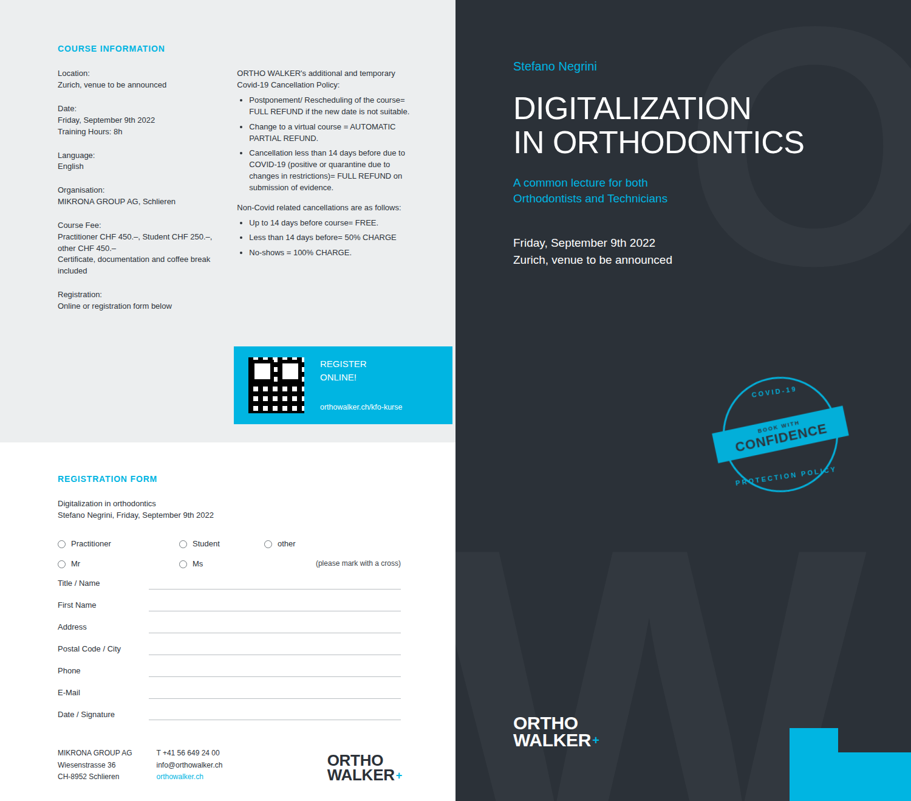Course Information
Location:
Zurich, venue to be announced
Date:
Friday, September 9th 2022
Training Hours: 8h
Language:
English
Organisation:
MIKRONA GROUP AG, Schlieren
Course Fee:
Practitioner CHF 450.–, Student CHF 250.–, other CHF 450.–
Certificate, documentation and coffee break included
Registration:
Online or registration form below
ORTHO WALKER's additional and temporary Covid-19 Cancellation Policy:
Postponement/ Rescheduling of the course= FULL REFUND if the new date is not suitable.
Change to a virtual course = AUTOMATIC PARTIAL REFUND.
Cancellation less than 14 days before due to COVID-19 (positive or quarantine due to changes in restrictions)= FULL REFUND on submission of evidence.
Non-Covid related cancellations are as follows:
Up to 14 days before course= FREE.
Less than 14 days before= 50% CHARGE
No-shows = 100% CHARGE.
REGISTER
ONLINE! orthowalker.ch/kfo-kurse
Registration Form
Digitalization in orthodontics
Stefano Negrini, Friday, September 9th 2022
Practitioner Student other
Mr Ms (please mark with a cross)
Title / Name
First Name
Address
Postal Code / City
Phone
E-Mail
Date / Signature
MIKRONA GROUP AG
Wiesenstrasse 36
CH-8952 Schlieren
T +41 56 649 24 00
info@orthowalker.ch
orthowalker.ch
ORTHO
WALKER+
Stefano Negrini
DIGITALIZATION
IN ORTHODONTICS
A common lecture for both
Orthodontists and Technicians
Friday, September 9th 2022
Zurich, venue to be announced
COVID-19
BOOK WITH CONFIDENCE
PROTECTION POLICY
ORTHO
WALKER+